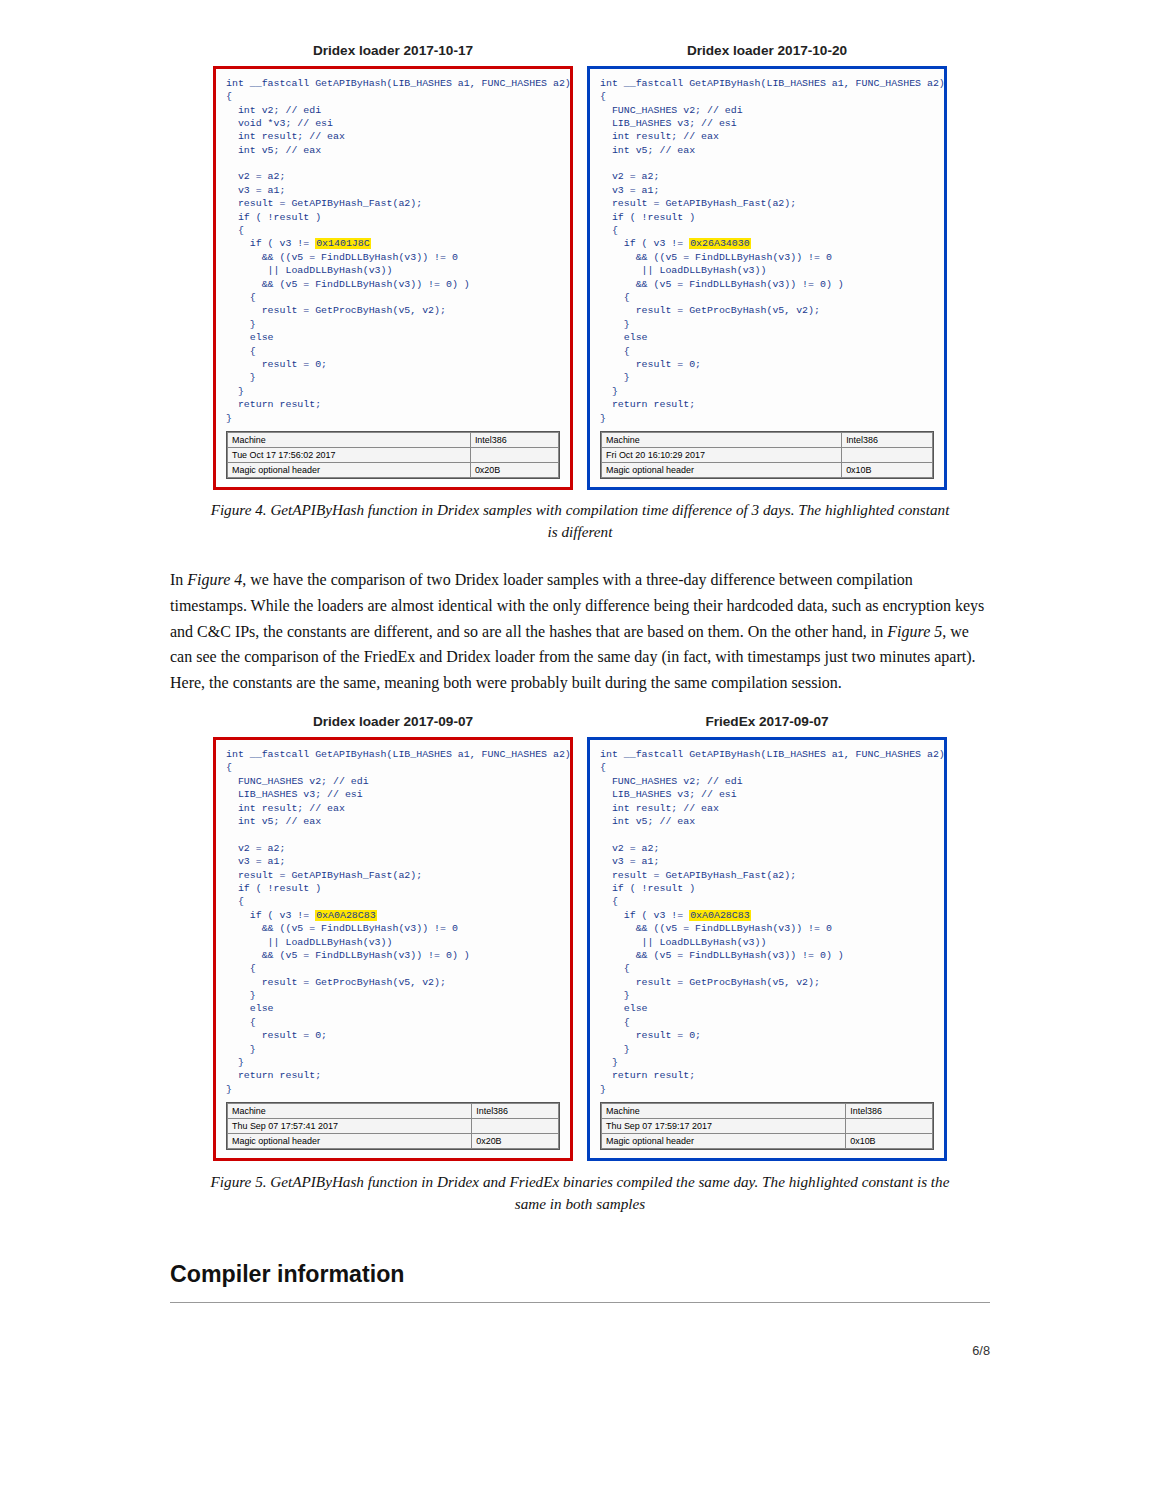Dridex loader 2017-10-17
int __fastcall GetAPIByHash(LIB_HASHES a1, FUNC_HASHES a2)
{
  int v2; // edi
  void *v3; // esi
  int result; // eax
  int v5; // eax

  v2 = a2;
  v3 = a1;
  result = GetAPIByHash_Fast(a2);
  if ( !result )
  {
    if ( v3 != 0x1401J8C
      && ((v5 = FindDLLByHash(v3)) != 0
       || LoadDLLByHash(v3))
      && (v5 = FindDLLByHash(v3)) != 0) )
    {
      result = GetProcByHash(v5, v2);
    }
    else
    {
      result = 0;
    }
  }
  return result;
}
| Machine | Intel386 |
| Tue Oct 17 17:56:02 2017 | |
| Magic optional header | 0x20B |
Dridex loader 2017-10-20
int __fastcall GetAPIByHash(LIB_HASHES a1, FUNC_HASHES a2)
{
  FUNC_HASHES v2; // edi
  LIB_HASHES v3; // esi
  int result; // eax
  int v5; // eax

  v2 = a2;
  v3 = a1;
  result = GetAPIByHash_Fast(a2);
  if ( !result )
  {
    if ( v3 != 0x26A34030
      && ((v5 = FindDLLByHash(v3)) != 0
       || LoadDLLByHash(v3))
      && (v5 = FindDLLByHash(v3)) != 0) )
    {
      result = GetProcByHash(v5, v2);
    }
    else
    {
      result = 0;
    }
  }
  return result;
}
| Machine | Intel386 |
| Fri Oct 20 16:10:29 2017 | |
| Magic optional header | 0x10B |
Figure 4. GetAPIByHash function in Dridex samples with compilation time difference of 3 days. The highlighted constant is different
In Figure 4, we have the comparison of two Dridex loader samples with a three-day difference between compilation timestamps. While the loaders are almost identical with the only difference being their hardcoded data, such as encryption keys and C&C IPs, the constants are different, and so are all the hashes that are based on them. On the other hand, in Figure 5, we can see the comparison of the FriedEx and Dridex loader from the same day (in fact, with timestamps just two minutes apart). Here, the constants are the same, meaning both were probably built during the same compilation session.
Dridex loader 2017-09-07
int __fastcall GetAPIByHash(LIB_HASHES a1, FUNC_HASHES a2)
{
  FUNC_HASHES v2; // edi
  LIB_HASHES v3; // esi
  int result; // eax
  int v5; // eax

  v2 = a2;
  v3 = a1;
  result = GetAPIByHash_Fast(a2);
  if ( !result )
  {
    if ( v3 != 0xA0A28C83
      && ((v5 = FindDLLByHash(v3)) != 0
       || LoadDLLByHash(v3))
      && (v5 = FindDLLByHash(v3)) != 0) )
    {
      result = GetProcByHash(v5, v2);
    }
    else
    {
      result = 0;
    }
  }
  return result;
}
| Machine | Intel386 |
| Thu Sep 07 17:57:41 2017 | |
| Magic optional header | 0x20B |
FriedEx 2017-09-07
int __fastcall GetAPIByHash(LIB_HASHES a1, FUNC_HASHES a2)
{
  FUNC_HASHES v2; // edi
  LIB_HASHES v3; // esi
  int result; // eax
  int v5; // eax

  v2 = a2;
  v3 = a1;
  result = GetAPIByHash_Fast(a2);
  if ( !result )
  {
    if ( v3 != 0xA0A28C83
      && ((v5 = FindDLLByHash(v3)) != 0
       || LoadDLLByHash(v3))
      && (v5 = FindDLLByHash(v3)) != 0) )
    {
      result = GetProcByHash(v5, v2);
    }
    else
    {
      result = 0;
    }
  }
  return result;
}
| Machine | Intel386 |
| Thu Sep 07 17:59:17 2017 | |
| Magic optional header | 0x10B |
Figure 5. GetAPIByHash function in Dridex and FriedEx binaries compiled the same day. The highlighted constant is the same in both samples
Compiler information
6/8